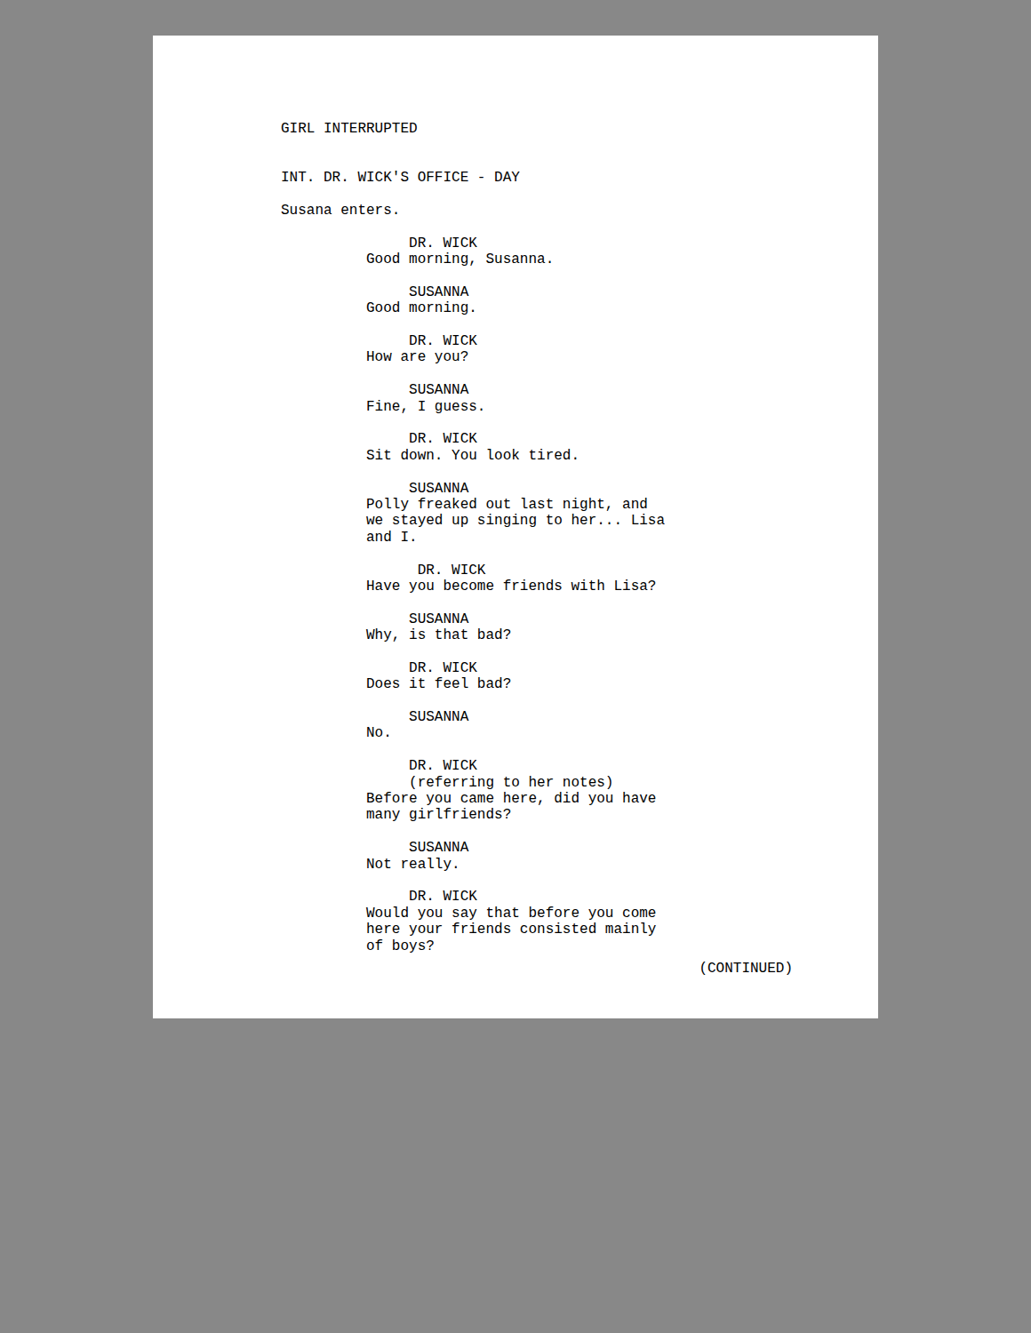GIRL INTERRUPTED


INT. DR. WICK'S OFFICE - DAY

Susana enters.

               DR. WICK
          Good morning, Susanna.

               SUSANNA
          Good morning.

               DR. WICK
          How are you?

               SUSANNA
          Fine, I guess.

               DR. WICK
          Sit down. You look tired.

               SUSANNA
          Polly freaked out last night, and
          we stayed up singing to her... Lisa
          and I.

                DR. WICK
          Have you become friends with Lisa?

               SUSANNA
          Why, is that bad?

               DR. WICK
          Does it feel bad?

               SUSANNA
          No.

               DR. WICK
               (referring to her notes)
          Before you came here, did you have
          many girlfriends?

               SUSANNA
          Not really.

               DR. WICK
          Would you say that before you come
          here your friends consisted mainly
          of boys?
(CONTINUED)